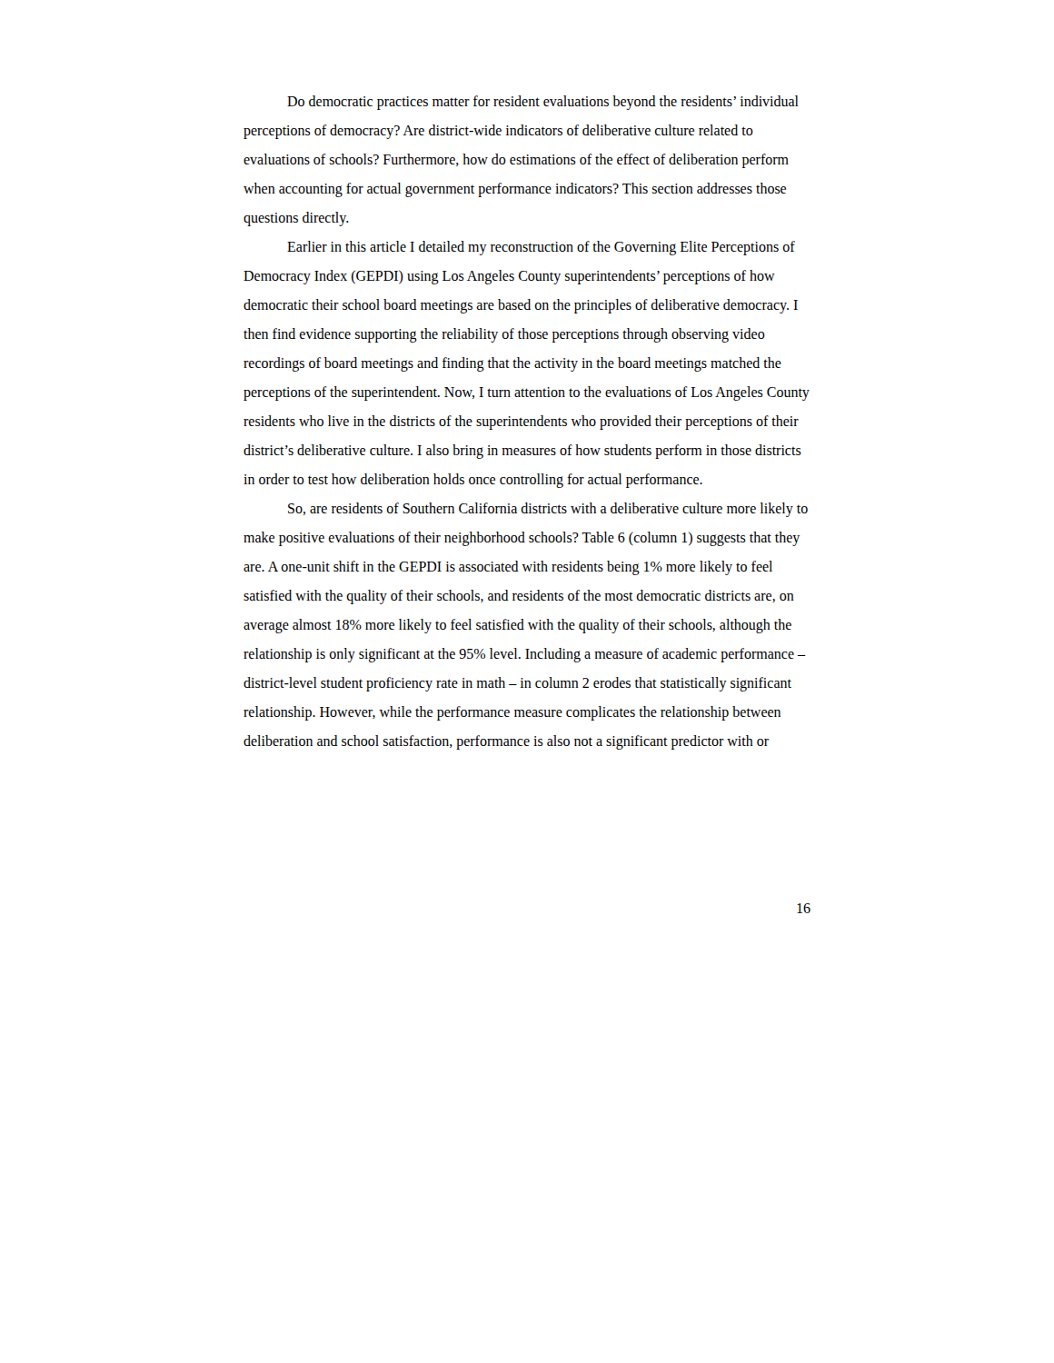Do democratic practices matter for resident evaluations beyond the residents’ individual perceptions of democracy? Are district-wide indicators of deliberative culture related to evaluations of schools? Furthermore, how do estimations of the effect of deliberation perform when accounting for actual government performance indicators? This section addresses those questions directly.
Earlier in this article I detailed my reconstruction of the Governing Elite Perceptions of Democracy Index (GEPDI) using Los Angeles County superintendents’ perceptions of how democratic their school board meetings are based on the principles of deliberative democracy. I then find evidence supporting the reliability of those perceptions through observing video recordings of board meetings and finding that the activity in the board meetings matched the perceptions of the superintendent. Now, I turn attention to the evaluations of Los Angeles County residents who live in the districts of the superintendents who provided their perceptions of their district’s deliberative culture. I also bring in measures of how students perform in those districts in order to test how deliberation holds once controlling for actual performance.
So, are residents of Southern California districts with a deliberative culture more likely to make positive evaluations of their neighborhood schools? Table 6 (column 1) suggests that they are. A one-unit shift in the GEPDI is associated with residents being 1% more likely to feel satisfied with the quality of their schools, and residents of the most democratic districts are, on average almost 18% more likely to feel satisfied with the quality of their schools, although the relationship is only significant at the 95% level. Including a measure of academic performance – district-level student proficiency rate in math – in column 2 erodes that statistically significant relationship. However, while the performance measure complicates the relationship between deliberation and school satisfaction, performance is also not a significant predictor with or
16